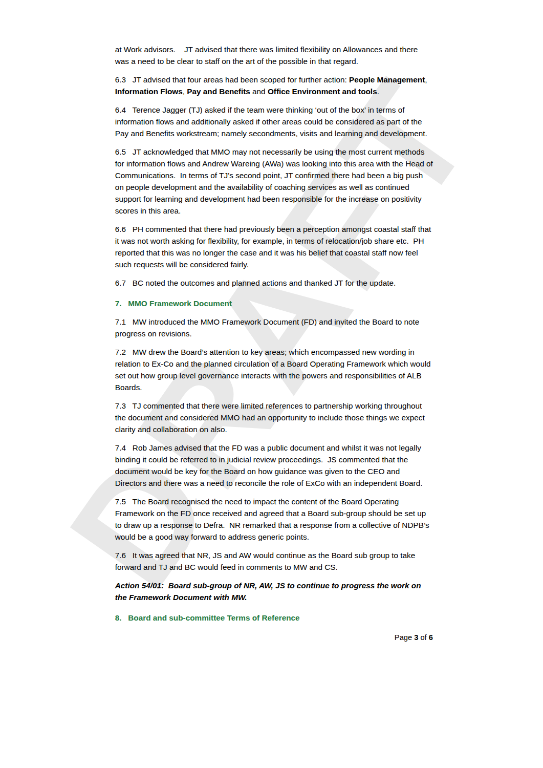DRAFT
at Work advisors. JT advised that there was limited flexibility on Allowances and there was a need to be clear to staff on the art of the possible in that regard.
6.3 JT advised that four areas had been scoped for further action: People Management, Information Flows, Pay and Benefits and Office Environment and tools.
6.4 Terence Jagger (TJ) asked if the team were thinking ‘out of the box’ in terms of information flows and additionally asked if other areas could be considered as part of the Pay and Benefits workstream; namely secondments, visits and learning and development.
6.5 JT acknowledged that MMO may not necessarily be using the most current methods for information flows and Andrew Wareing (AWa) was looking into this area with the Head of Communications. In terms of TJ’s second point, JT confirmed there had been a big push on people development and the availability of coaching services as well as continued support for learning and development had been responsible for the increase on positivity scores in this area.
6.6 PH commented that there had previously been a perception amongst coastal staff that it was not worth asking for flexibility, for example, in terms of relocation/job share etc. PH reported that this was no longer the case and it was his belief that coastal staff now feel such requests will be considered fairly.
6.7 BC noted the outcomes and planned actions and thanked JT for the update.
7. MMO Framework Document
7.1 MW introduced the MMO Framework Document (FD) and invited the Board to note progress on revisions.
7.2 MW drew the Board’s attention to key areas; which encompassed new wording in relation to Ex-Co and the planned circulation of a Board Operating Framework which would set out how group level governance interacts with the powers and responsibilities of ALB Boards.
7.3 TJ commented that there were limited references to partnership working throughout the document and considered MMO had an opportunity to include those things we expect clarity and collaboration on also.
7.4 Rob James advised that the FD was a public document and whilst it was not legally binding it could be referred to in judicial review proceedings. JS commented that the document would be key for the Board on how guidance was given to the CEO and Directors and there was a need to reconcile the role of ExCo with an independent Board.
7.5 The Board recognised the need to impact the content of the Board Operating Framework on the FD once received and agreed that a Board sub-group should be set up to draw up a response to Defra. NR remarked that a response from a collective of NDPB’s would be a good way forward to address generic points.
7.6 It was agreed that NR, JS and AW would continue as the Board sub group to take forward and TJ and BC would feed in comments to MW and CS.
Action 54/01: Board sub-group of NR, AW, JS to continue to progress the work on the Framework Document with MW.
8. Board and sub-committee Terms of Reference
Page 3 of 6